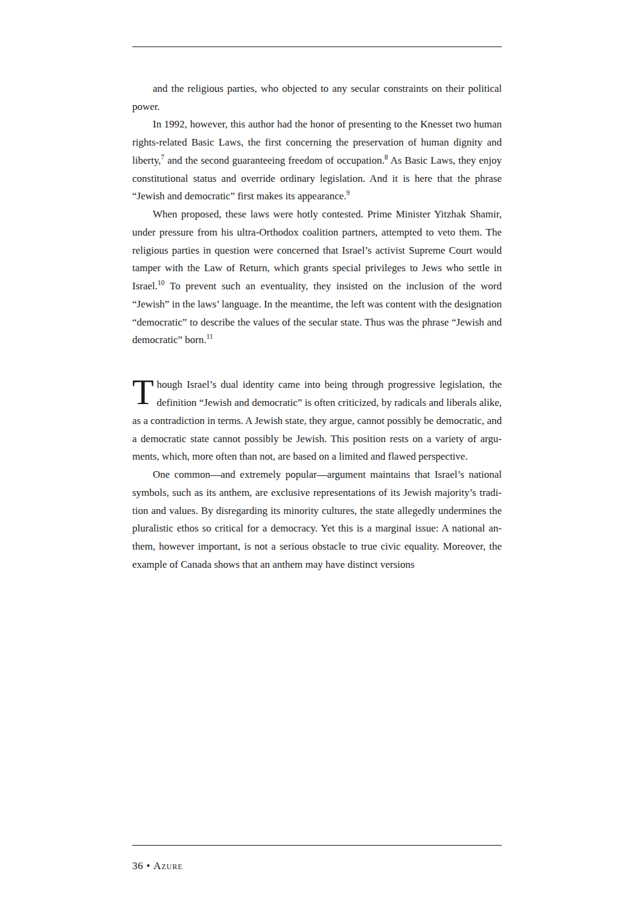and the religious parties, who objected to any secular constraints on their political power.
In 1992, however, this author had the honor of presenting to the Knesset two human rights-related Basic Laws, the first concerning the preservation of human dignity and liberty,7 and the second guaranteeing freedom of occupation.8 As Basic Laws, they enjoy constitutional status and override ordinary legislation. And it is here that the phrase “Jewish and democratic” first makes its appearance.9
When proposed, these laws were hotly contested. Prime Minister Yitzhak Shamir, under pressure from his ultra-Orthodox coalition partners, attempted to veto them. The religious parties in question were concerned that Israel’s activist Supreme Court would tamper with the Law of Return, which grants special privileges to Jews who settle in Israel.10 To prevent such an eventuality, they insisted on the inclusion of the word “Jewish” in the laws’ language. In the meantime, the left was content with the designation “democratic” to describe the values of the secular state. Thus was the phrase “Jewish and democratic” born.11
Though Israel’s dual identity came into being through progressive legislation, the definition “Jewish and democratic” is often criticized, by radicals and liberals alike, as a contradiction in terms. A Jewish state, they argue, cannot possibly be democratic, and a democratic state cannot possibly be Jewish. This position rests on a variety of arguments, which, more often than not, are based on a limited and flawed perspective.
One common—and extremely popular—argument maintains that Israel’s national symbols, such as its anthem, are exclusive representations of its Jewish majority’s tradition and values. By disregarding its minority cultures, the state allegedly undermines the pluralistic ethos so critical for a democracy. Yet this is a marginal issue: A national anthem, however important, is not a serious obstacle to true civic equality. Moreover, the example of Canada shows that an anthem may have distinct versions
36 • Azure